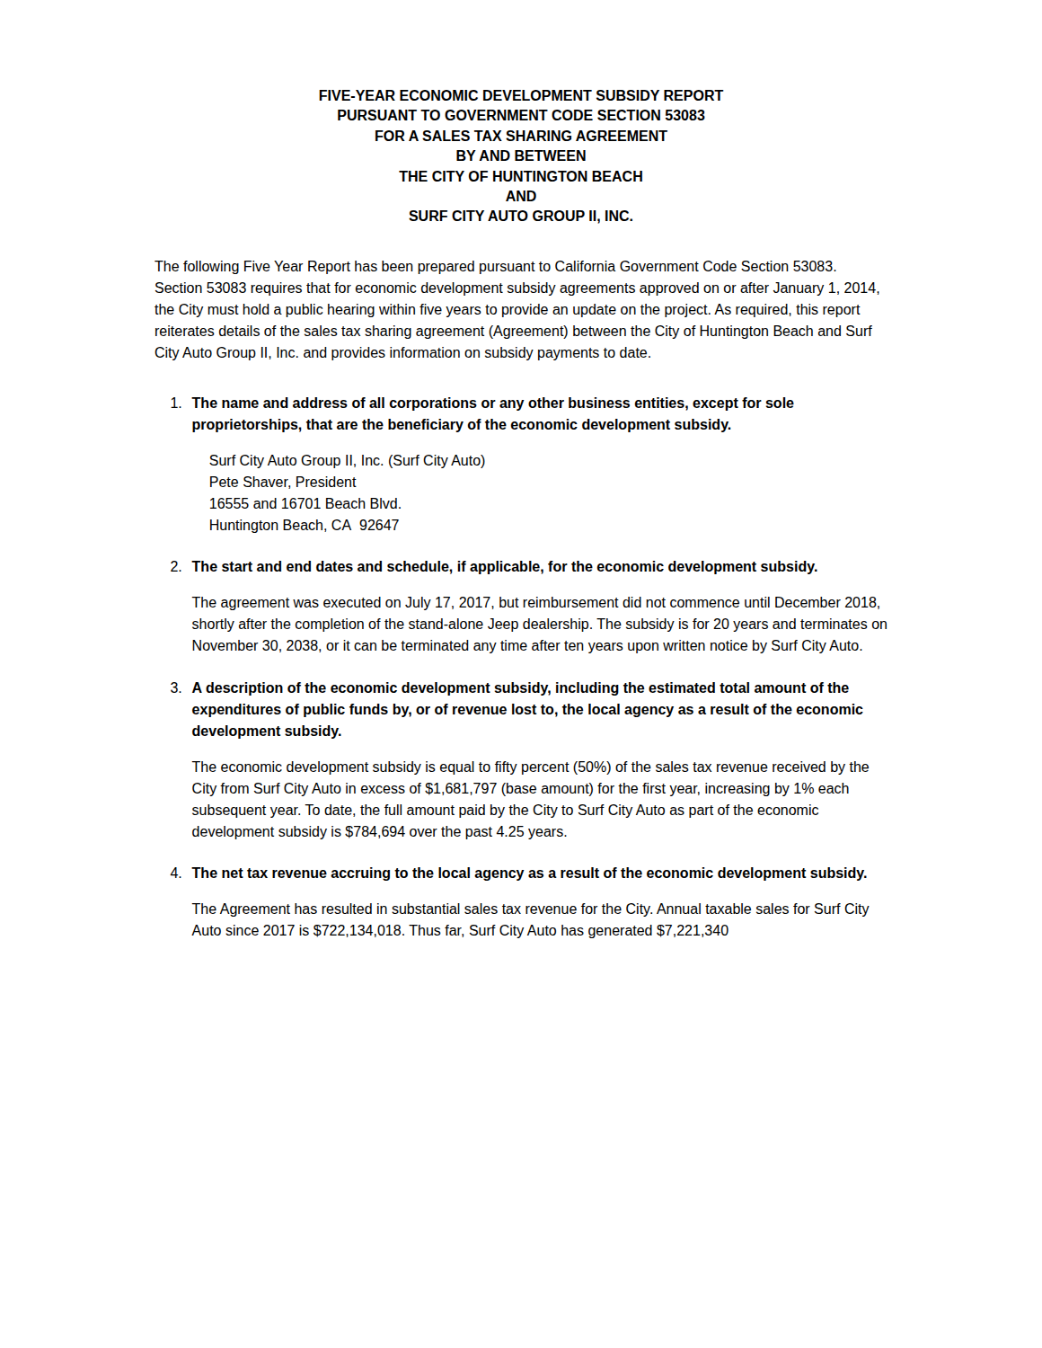Five-Year Economic Development Subsidy Report
Pursuant to Government Code Section 53083
For a Sales Tax Sharing Agreement
By and Between
The City of Huntington Beach
and
Surf City Auto Group II, Inc.
The following Five Year Report has been prepared pursuant to California Government Code Section 53083. Section 53083 requires that for economic development subsidy agreements approved on or after January 1, 2014, the City must hold a public hearing within five years to provide an update on the project. As required, this report reiterates details of the sales tax sharing agreement (Agreement) between the City of Huntington Beach and Surf City Auto Group II, Inc. and provides information on subsidy payments to date.
The name and address of all corporations or any other business entities, except for sole proprietorships, that are the beneficiary of the economic development subsidy.
Surf City Auto Group II, Inc. (Surf City Auto) Pete Shaver, President 16555 and 16701 Beach Blvd. Huntington Beach, CA 92647
The start and end dates and schedule, if applicable, for the economic development subsidy.
The agreement was executed on July 17, 2017, but reimbursement did not commence until December 2018, shortly after the completion of the stand-alone Jeep dealership. The subsidy is for 20 years and terminates on November 30, 2038, or it can be terminated any time after ten years upon written notice by Surf City Auto.
A description of the economic development subsidy, including the estimated total amount of the expenditures of public funds by, or of revenue lost to, the local agency as a result of the economic development subsidy.
The economic development subsidy is equal to fifty percent (50%) of the sales tax revenue received by the City from Surf City Auto in excess of $1,681,797 (base amount) for the first year, increasing by 1% each subsequent year. To date, the full amount paid by the City to Surf City Auto as part of the economic development subsidy is $784,694 over the past 4.25 years.
The net tax revenue accruing to the local agency as a result of the economic development subsidy.
The Agreement has resulted in substantial sales tax revenue for the City. Annual taxable sales for Surf City Auto since 2017 is $722,134,018. Thus far, Surf City Auto has generated $7,221,340